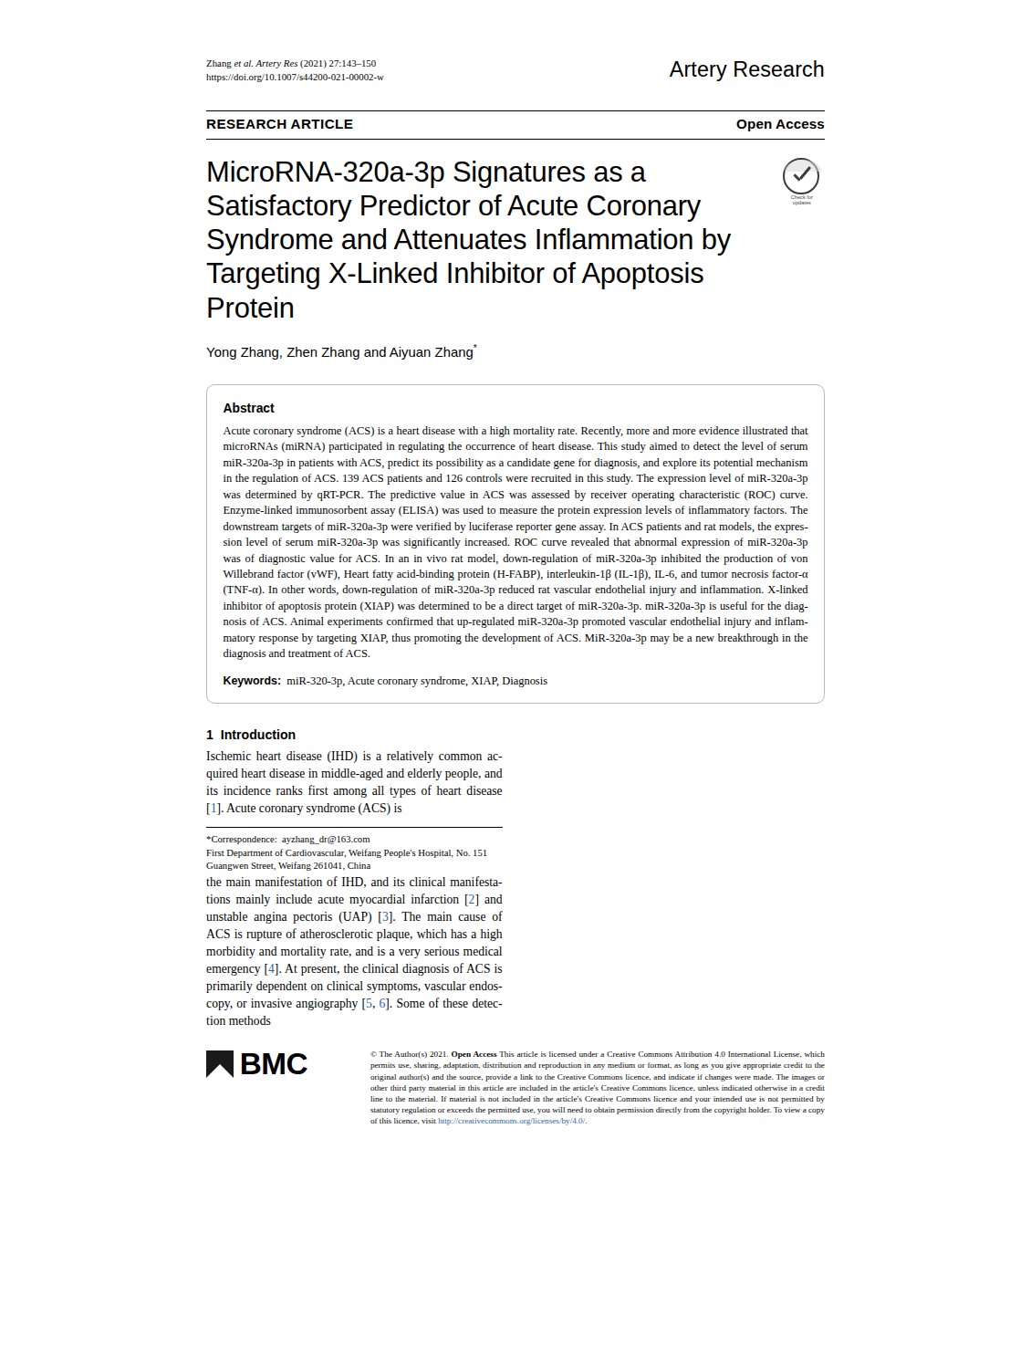Zhang et al. Artery Res (2021) 27:143–150
https://doi.org/10.1007/s44200-021-00002-w
Artery Research
RESEARCH ARTICLE
Open Access
MicroRNA-320a-3p Signatures as a Satisfactory Predictor of Acute Coronary Syndrome and Attenuates Inflammation by Targeting X-Linked Inhibitor of Apoptosis Protein
Check for
updates
Yong Zhang, Zhen Zhang and Aiyuan Zhang*
Abstract
Acute coronary syndrome (ACS) is a heart disease with a high mortality rate. Recently, more and more evidence illustrated that microRNAs (miRNA) participated in regulating the occurrence of heart disease. This study aimed to detect the level of serum miR-320a-3p in patients with ACS, predict its possibility as a candidate gene for diagnosis, and explore its potential mechanism in the regulation of ACS. 139 ACS patients and 126 controls were recruited in this study. The expression level of miR-320a-3p was determined by qRT-PCR. The predictive value in ACS was assessed by receiver operating characteristic (ROC) curve. Enzyme-linked immunosorbent assay (ELISA) was used to measure the protein expression levels of inflammatory factors. The downstream targets of miR-320a-3p were verified by luciferase reporter gene assay. In ACS patients and rat models, the expression level of serum miR-320a-3p was significantly increased. ROC curve revealed that abnormal expression of miR-320a-3p was of diagnostic value for ACS. In an in vivo rat model, down-regulation of miR-320a-3p inhibited the production of von Willebrand factor (vWF), Heart fatty acid-binding protein (H-FABP), interleukin-1β (IL-1β), IL-6, and tumor necrosis factor-α (TNF-α). In other words, down-regulation of miR-320a-3p reduced rat vascular endothelial injury and inflammation. X-linked inhibitor of apoptosis protein (XIAP) was determined to be a direct target of miR-320a-3p. miR-320a-3p is useful for the diagnosis of ACS. Animal experiments confirmed that up-regulated miR-320a-3p promoted vascular endothelial injury and inflammatory response by targeting XIAP, thus promoting the development of ACS. MiR-320a-3p may be a new breakthrough in the diagnosis and treatment of ACS.
Keywords: miR-320-3p, Acute coronary syndrome, XIAP, Diagnosis
1 Introduction
Ischemic heart disease (IHD) is a relatively common acquired heart disease in middle-aged and elderly people, and its incidence ranks first among all types of heart disease [1]. Acute coronary syndrome (ACS) is
*Correspondence: ayzhang_dr@163.com
First Department of Cardiovascular, Weifang People's Hospital, No. 151 Guangwen Street, Weifang 261041, China
the main manifestation of IHD, and its clinical manifestations mainly include acute myocardial infarction [2] and unstable angina pectoris (UAP) [3]. The main cause of ACS is rupture of atherosclerotic plaque, which has a high morbidity and mortality rate, and is a very serious medical emergency [4]. At present, the clinical diagnosis of ACS is primarily dependent on clinical symptoms, vascular endoscopy, or invasive angiography [5, 6]. Some of these detection methods
BMC
© The Author(s) 2021. Open Access This article is licensed under a Creative Commons Attribution 4.0 International License, which permits use, sharing, adaptation, distribution and reproduction in any medium or format, as long as you give appropriate credit to the original author(s) and the source, provide a link to the Creative Commons licence, and indicate if changes were made. The images or other third party material in this article are included in the article's Creative Commons licence, unless indicated otherwise in a credit line to the material. If material is not included in the article's Creative Commons licence and your intended use is not permitted by statutory regulation or exceeds the permitted use, you will need to obtain permission directly from the copyright holder. To view a copy of this licence, visit http://creativecommons.org/licenses/by/4.0/.